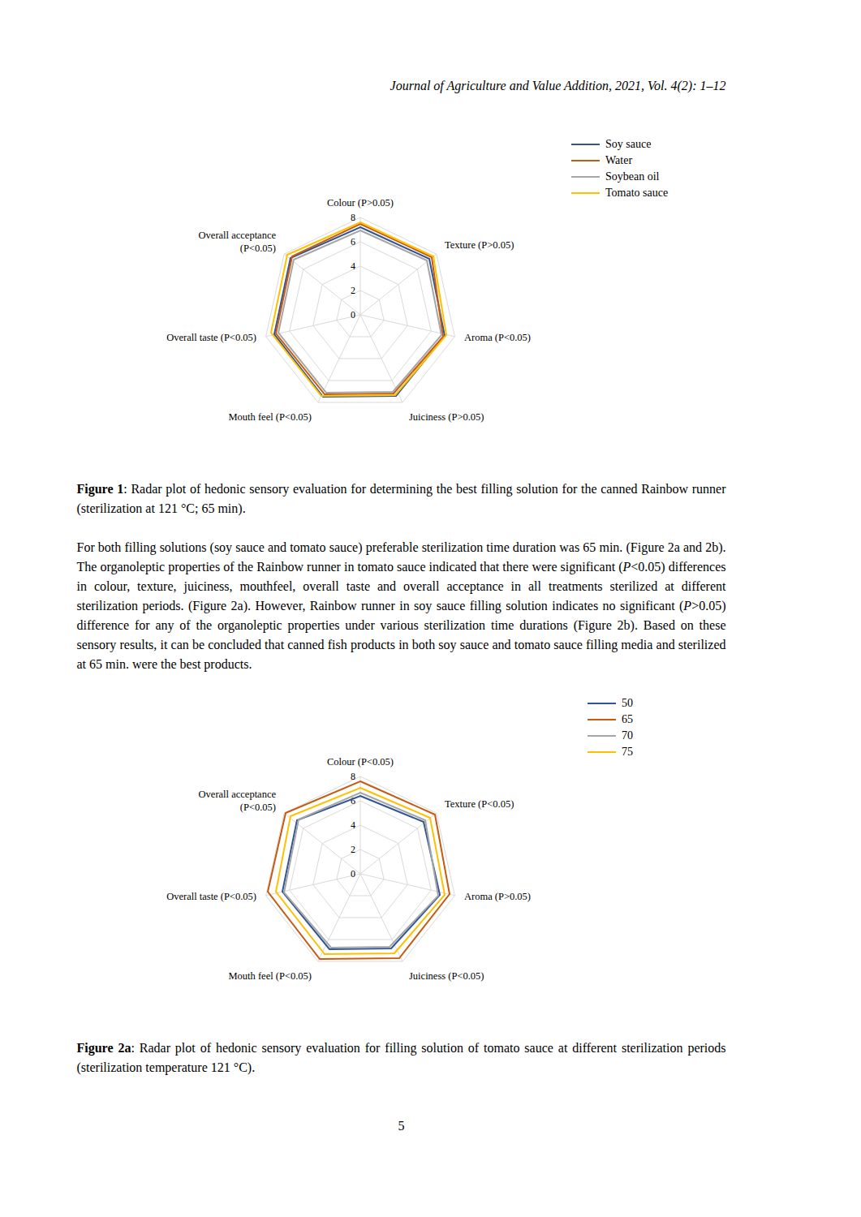Journal of Agriculture and Value Addition, 2021, Vol. 4(2): 1–12
Soy sauce Water Soybean oil Tomato sauce 8 6 4 2 0 Colour (P>0.05) Texture (P>0.05) Aroma (P<0.05) Juiciness (P>0.05) Mouth feel (P<0.05) Overall taste (P<0.05) Overall acceptance (P<0.05)
Figure 1: Radar plot of hedonic sensory evaluation for determining the best filling solution for the canned Rainbow runner (sterilization at 121 °C; 65 min).
For both filling solutions (soy sauce and tomato sauce) preferable sterilization time duration was 65 min. (Figure 2a and 2b). The organoleptic properties of the Rainbow runner in tomato sauce indicated that there were significant (P<0.05) differences in colour, texture, juiciness, mouthfeel, overall taste and overall acceptance in all treatments sterilized at different sterilization periods. (Figure 2a). However, Rainbow runner in soy sauce filling solution indicates no significant (P>0.05) difference for any of the organoleptic properties under various sterilization time durations (Figure 2b). Based on these sensory results, it can be concluded that canned fish products in both soy sauce and tomato sauce filling media and sterilized at 65 min. were the best products.
50 65 70 75 8 6 4 2 0 Colour (P<0.05) Texture (P<0.05) Aroma (P>0.05) Juiciness (P<0.05) Mouth feel (P<0.05) Overall taste (P<0.05) Overall acceptance (P<0.05)
Figure 2a: Radar plot of hedonic sensory evaluation for filling solution of tomato sauce at different sterilization periods (sterilization temperature 121 °C).
5